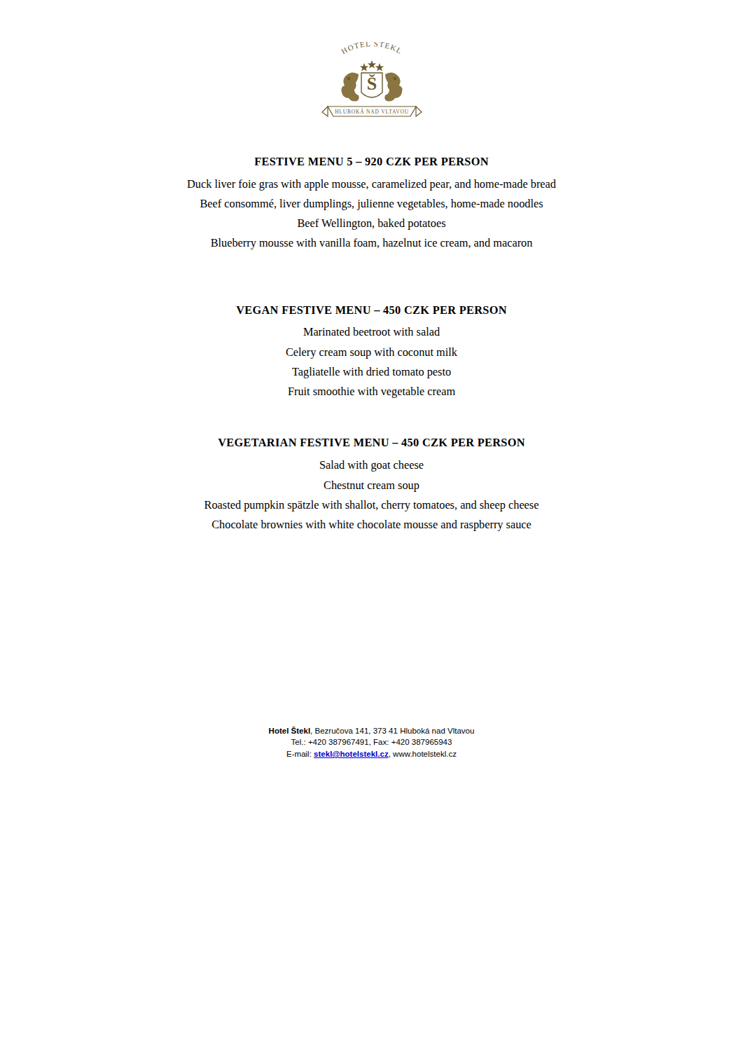HOTEL ŠTEKL Š HLUBOKÁ NAD VLTAVOU
Festive Menu 5 – 920 CZK per person
Duck liver foie gras with apple mousse, caramelized pear, and home-made bread
Beef consommé, liver dumplings, julienne vegetables, home-made noodles
Beef Wellington, baked potatoes
Blueberry mousse with vanilla foam, hazelnut ice cream, and macaron
Vegan Festive Menu – 450 CZK per person
Marinated beetroot with salad
Celery cream soup with coconut milk
Tagliatelle with dried tomato pesto
Fruit smoothie with vegetable cream
Vegetarian Festive Menu – 450 CZK per person
Salad with goat cheese
Chestnut cream soup
Roasted pumpkin spätzle with shallot, cherry tomatoes, and sheep cheese
Chocolate brownies with white chocolate mousse and raspberry sauce
Hotel Štekl, Bezručova 141, 373 41 Hluboká nad Vltavou
Tel.: +420 387967491, Fax: +420 387965943
E-mail: stekl@hotelstekl.cz, www.hotelstekl.cz